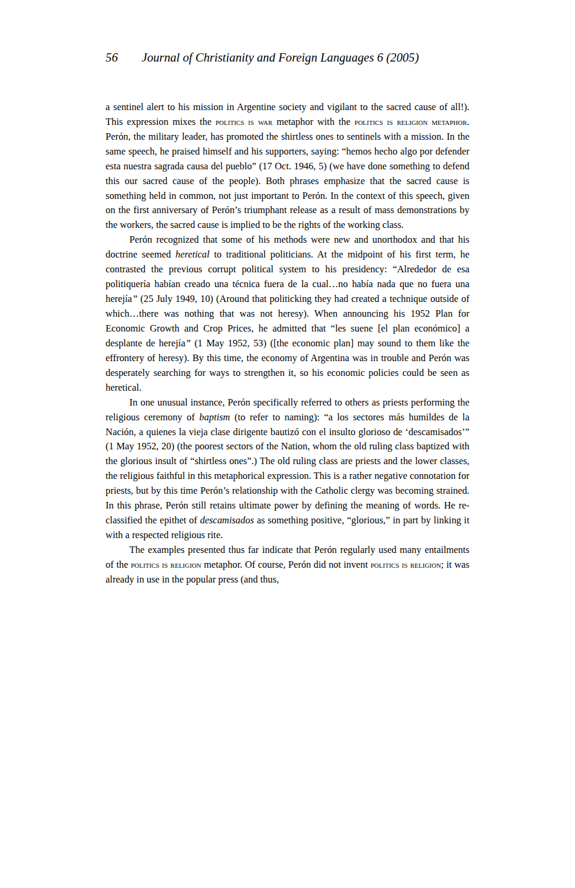56 Journal of Christianity and Foreign Languages 6 (2005)
a sentinel alert to his mission in Argentine society and vigilant to the sacred cause of all!). This expression mixes the politics is war metaphor with the politics is religion metaphor. Perón, the military leader, has promoted the shirtless ones to sentinels with a mission. In the same speech, he praised himself and his supporters, saying: “hemos hecho algo por defender esta nuestra sagrada causa del pueblo” (17 Oct. 1946, 5) (we have done something to defend this our sacred cause of the people). Both phrases emphasize that the sacred cause is something held in common, not just important to Perón. In the context of this speech, given on the first anniversary of Perón’s triumphant release as a result of mass demonstrations by the workers, the sacred cause is implied to be the rights of the working class.
Perón recognized that some of his methods were new and unorthodox and that his doctrine seemed heretical to traditional politicians. At the midpoint of his first term, he contrasted the previous corrupt political system to his presidency: “Alrededor de esa politiquería habían creado una técnica fuera de la cual…no había nada que no fuera una herejía” (25 July 1949, 10) (Around that politicking they had created a technique outside of which…there was nothing that was not heresy). When announcing his 1952 Plan for Economic Growth and Crop Prices, he admitted that “les suene [el plan económico] a desplante de herejía” (1 May 1952, 53) ([the economic plan] may sound to them like the effrontery of heresy). By this time, the economy of Argentina was in trouble and Perón was desperately searching for ways to strengthen it, so his economic policies could be seen as heretical.
In one unusual instance, Perón specifically referred to others as priests performing the religious ceremony of baptism (to refer to naming): “a los sectores más humildes de la Nación, a quienes la vieja clase dirigente bautizó con el insulto glorioso de ‘descamisados’” (1 May 1952, 20) (the poorest sectors of the Nation, whom the old ruling class baptized with the glorious insult of “shirtless ones”.) The old ruling class are priests and the lower classes, the religious faithful in this metaphorical expression. This is a rather negative connotation for priests, but by this time Perón’s relationship with the Catholic clergy was becoming strained. In this phrase, Perón still retains ultimate power by defining the meaning of words. He re-classified the epithet of descamisados as something positive, “glorious,” in part by linking it with a respected religious rite.
The examples presented thus far indicate that Perón regularly used many entailments of the politics is religion metaphor. Of course, Perón did not invent politics is religion; it was already in use in the popular press (and thus,